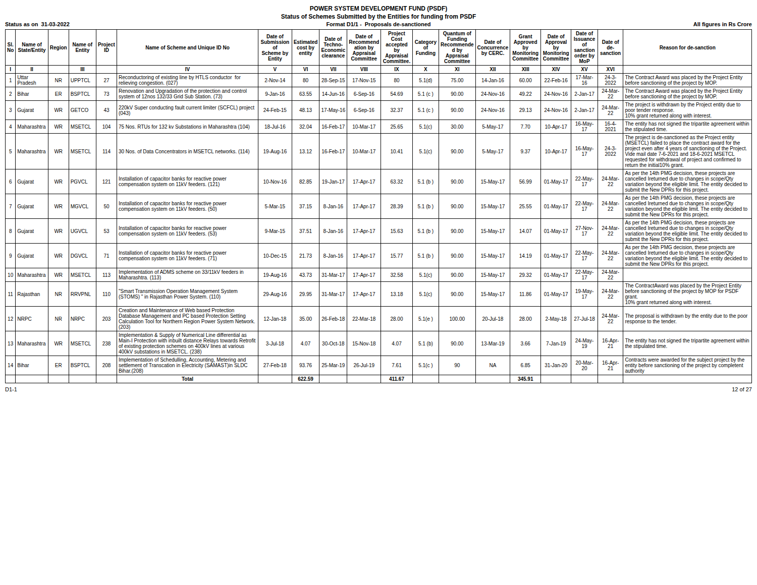POWER SYSTEM DEVELOPMENT FUND (PSDF)
Status of Schemes Submitted by the Entities for funding from PSDF
Status as on 31-03-2022
Format D1/1 - Proposals de-sanctioned
All figures in Rs Crore
| Sl. No | Name of State/Entity | Region | Name of Entity | Project ID | Name of Scheme and Unique ID No | Date of Submission of Scheme by Entity | Estimated cost by entity | Date of Techno- Economic clearance | Date of Recommend ation by Appraisal Committee | Project Cost accepted by Appraisal Committee. | Category of Funding | Quantum of Funding Recommende d by Appraisal Committee | Date of Concurrence by CERC. | Grant Approved by Monitoring Committee | Date of Approval by Monitoring Committee | Date of Issuance of sanction order by MoP | Date of de- sanction | Reason for de-sanction |
| --- | --- | --- | --- | --- | --- | --- | --- | --- | --- | --- | --- | --- | --- | --- | --- | --- | --- | --- |
| I | II | | III | | IV | V | VI | VII | VIII | IX | X | XI | XII | XIII | XIV | XV | XVI | |
| 1 | Uttar Pradesh | NR | UPPTCL | 27 | Reconductoring of existing line by HTLS conductor for relieving congestion. (027) | 2-Nov-14 | 80 | 28-Sep-15 | 17-Nov-15 | 80 | 5.1(d) | 75.00 | 14-Jan-16 | 60.00 | 22-Feb-16 | 17-Mar-16 | 24-3-2022 | The Contract Award was placed by the Project Entity before sanctioning of the project by MOP. |
| 2 | Bihar | ER | BSPTCL | 73 | Renovation and Upgradation of the protection and control system of 12nos 132/33 Grid Sub Station. (73) | 9-Jan-16 | 63.55 | 14-Jun-16 | 6-Sep-16 | 54.69 | 5.1 (c ) | 90.00 | 24-Nov-16 | 49.22 | 24-Nov-16 | 2-Jan-17 | 24-Mar-22 | The Contract Award was placed by the Project Entity before sanctioning of the project by MOP. |
| 3 | Gujarat | WR | GETCO | 43 | 220kV Super conducting fault current limiter (SCFCL) project (043) | 24-Feb-15 | 48.13 | 17-May-16 | 6-Sep-16 | 32.37 | 5.1 (c ) | 90.00 | 24-Nov-16 | 29.13 | 24-Nov-16 | 2-Jan-17 | 24-Mar-22 | The project is withdrawn by the Project entity due to poor tender response. 10% grant returned along with interest. |
| 4 | Maharashtra | WR | MSETCL | 104 | 75 Nos. RTUs for 132 kv Substations in Maharashtra (104) | 18-Jul-16 | 32.04 | 16-Feb-17 | 10-Mar-17 | 25.65 | 5.1(c) | 30.00 | 5-May-17 | 7.70 | 10-Apr-17 | 16-May-17 | 16-4-2021 | The entity has not signed the tripartite agreement within the stipulated time. |
| 5 | Maharashtra | WR | MSETCL | 114 | 30 Nos. of Data Concentrators in MSETCL networks. (114) | 19-Aug-16 | 13.12 | 16-Feb-17 | 10-Mar-17 | 10.41 | 5.1(c) | 90.00 | 5-May-17 | 9.37 | 10-Apr-17 | 16-May-17 | 24-3-2022 | The project is de-sanctioned as the Project entity (MSETCL) failed to place the contract award for the project even after 4 years of sanctioning of the Project. Vide mail date 7-6-2021 and 18-6-2021 MSETCL requested for withdrawal of project and confirmed to return the initial10% grant. |
| 6 | Gujarat | WR | PGVCL | 121 | Installation of capacitor banks for reactive power compensation system on 11kV feeders. (121) | 10-Nov-16 | 82.85 | 19-Jan-17 | 17-Apr-17 | 63.32 | 5.1 (b ) | 90.00 | 15-May-17 | 56.99 | 01-May-17 | 22-May-17 | 24-Mar-22 | As per the 14th PMG decision, these projects are cancelled Ireturned due to changes in scope/Qty variation beyond the eligible limit. The entity decided to submit the New DPRs for this project. |
| 7 | Gujarat | WR | MGVCL | 50 | Installation of capacitor banks for reactive power compensation system on 11kV feeders. (50) | 5-Mar-15 | 37.15 | 8-Jan-16 | 17-Apr-17 | 28.39 | 5.1 (b ) | 90.00 | 15-May-17 | 25.55 | 01-May-17 | 22-May-17 | 24-Mar-22 | As per the 14th PMG decision, these projects are cancelled Ireturned due to changes in scope/Qty variation beyond the eligible limit. The entity decided to submit the New DPRs for this project. |
| 8 | Gujarat | WR | UGVCL | 53 | Installation of capacitor banks for reactive power compensation system on 11kV feeders. (53) | 9-Mar-15 | 37.51 | 8-Jan-16 | 17-Apr-17 | 15.63 | 5.1 (b ) | 90.00 | 15-May-17 | 14.07 | 01-May-17 | 27-Nov-17 | 24-Mar-22 | As per the 14th PMG decision, these projects are cancelled Ireturned due to changes in scope/Qty variation beyond the eligible limit. The entity decided to submit the New DPRs for this project. |
| 9 | Gujarat | WR | DGVCL | 71 | Installation of capacitor banks for reactive power compensation system on 11kV feeders. (71) | 10-Dec-15 | 21.73 | 8-Jan-16 | 17-Apr-17 | 15.77 | 5.1 (b ) | 90.00 | 15-May-17 | 14.19 | 01-May-17 | 22-May-17 | 24-Mar-22 | As per the 14th PMG decision, these projects are cancelled Ireturned due to changes in scope/Qty variation beyond the eligible limit. The entity decided to submit the New DPRs for this project. |
| 10 | Maharashtra | WR | MSETCL | 113 | Implementation of ADMS scheme on 33/11kV feeders in Maharashtra. (113) | 19-Aug-16 | 43.73 | 31-Mar-17 | 17-Apr-17 | 32.58 | 5.1(c) | 90.00 | 15-May-17 | 29.32 | 01-May-17 | 22-May-17 | 24-Mar-22 | |
| 11 | Rajasthan | NR | RRVPNL | 110 | "Smart Transmission Operation Management System (STOMS) " in Rajasthan Power System. (110) | 29-Aug-16 | 29.95 | 31-Mar-17 | 17-Apr-17 | 13.18 | 5.1(c) | 90.00 | 15-May-17 | 11.86 | 01-May-17 | 19-May-17 | 24-Mar-22 | The ContractAward was placed by the Project Entity before sanctioning of the project by MOP for PSDF grant. 10% grant returned along with interest. |
| 12 | NRPC | NR | NRPC | 203 | Creation and Maintenance of Web based Protection Database Management and PC based Protection Setting Calculation Tool for Northern Region Power System Network. (203) | 12-Jan-18 | 35.00 | 26-Feb-18 | 22-Mar-18 | 28.00 | 5.1(e ) | 100.00 | 20-Jul-18 | 28.00 | 2-May-18 | 27-Jul-18 | 24-Mar-22 | The proposal is withdrawn by the entity due to the poor response to the tender. |
| 13 | Maharashtra | WR | MSETCL | 238 | Implementation & Supply of Numerical Line differential as Main-I Protection with inbuilt distance Relays towards Retrofit of existing protection schemes on 400kV lines at various 400kV substations in MSETCL. (238) | 3-Jul-18 | 4.07 | 30-Oct-18 | 15-Nov-18 | 4.07 | 5.1 (b) | 90.00 | 13-Mar-19 | 3.66 | 7-Jan-19 | 24-May-19 | 16-Apr-21 | The entity has not signed the tripartite agreement within the stipulated time. |
| 14 | Bihar | ER | BSPTCL | 208 | Implementation of Schedulling, Accounting, Metering and settlement of Transcation in Electricity (SAMAST)in SLDC Bihar.(208) | 27-Feb-18 | 93.76 | 25-Mar-19 | 26-Jul-19 | 7.61 | 5.1(c ) | 90 | NA | 6.85 | 31-Jan-20 | 20-Mar-20 | 16-Apr-21 | Contracts were awarded for the subject project by the entity before sanctioning of the project by completent authority |
| | | | | | Total | | 622.59 | | | 411.67 | | | | 345.91 | | | | |
D1-1
12 of 27